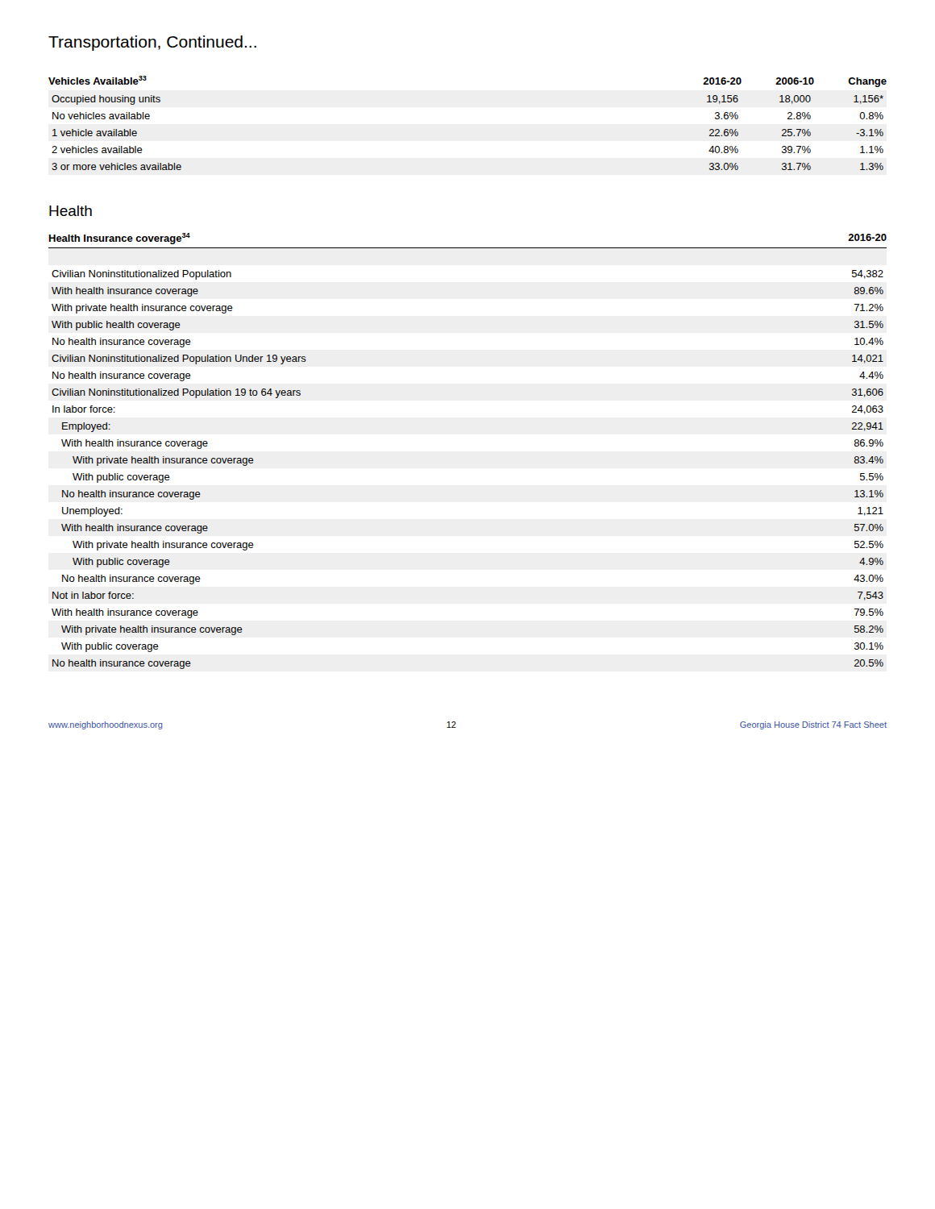Transportation, Continued...
Vehicles Available 33 2016-20 2006-10 Change
| Occupied housing units | 19,156 | 18,000 | 1,156* |
| No vehicles available | 3.6% | 2.8% | 0.8% |
| 1 vehicle available | 22.6% | 25.7% | -3.1% |
| 2 vehicles available | 40.8% | 39.7% | 1.1% |
| 3 or more vehicles available | 33.0% | 31.7% | 1.3% |
Health
Health Insurance coverage34 2016-20
| Civilian Noninstitutionalized Population | 54,382 |
| With health insurance coverage | 89.6% |
| With private health insurance coverage | 71.2% |
| With public health coverage | 31.5% |
| No health insurance coverage | 10.4% |
| Civilian Noninstitutionalized Population Under 19 years | 14,021 |
| No health insurance coverage | 4.4% |
| Civilian Noninstitutionalized Population 19 to 64 years | 31,606 |
| In labor force: | 24,063 |
| Employed: | 22,941 |
| With health insurance coverage | 86.9% |
| With private health insurance coverage | 83.4% |
| With public coverage | 5.5% |
| No health insurance coverage | 13.1% |
| Unemployed: | 1,121 |
| With health insurance coverage | 57.0% |
| With private health insurance coverage | 52.5% |
| With public coverage | 4.9% |
| No health insurance coverage | 43.0% |
| Not in labor force: | 7,543 |
| With health insurance coverage | 79.5% |
| With private health insurance coverage | 58.2% |
| With public coverage | 30.1% |
| No health insurance coverage | 20.5% |
www.neighborhoodnexus.org 12 Georgia House District 74 Fact Sheet